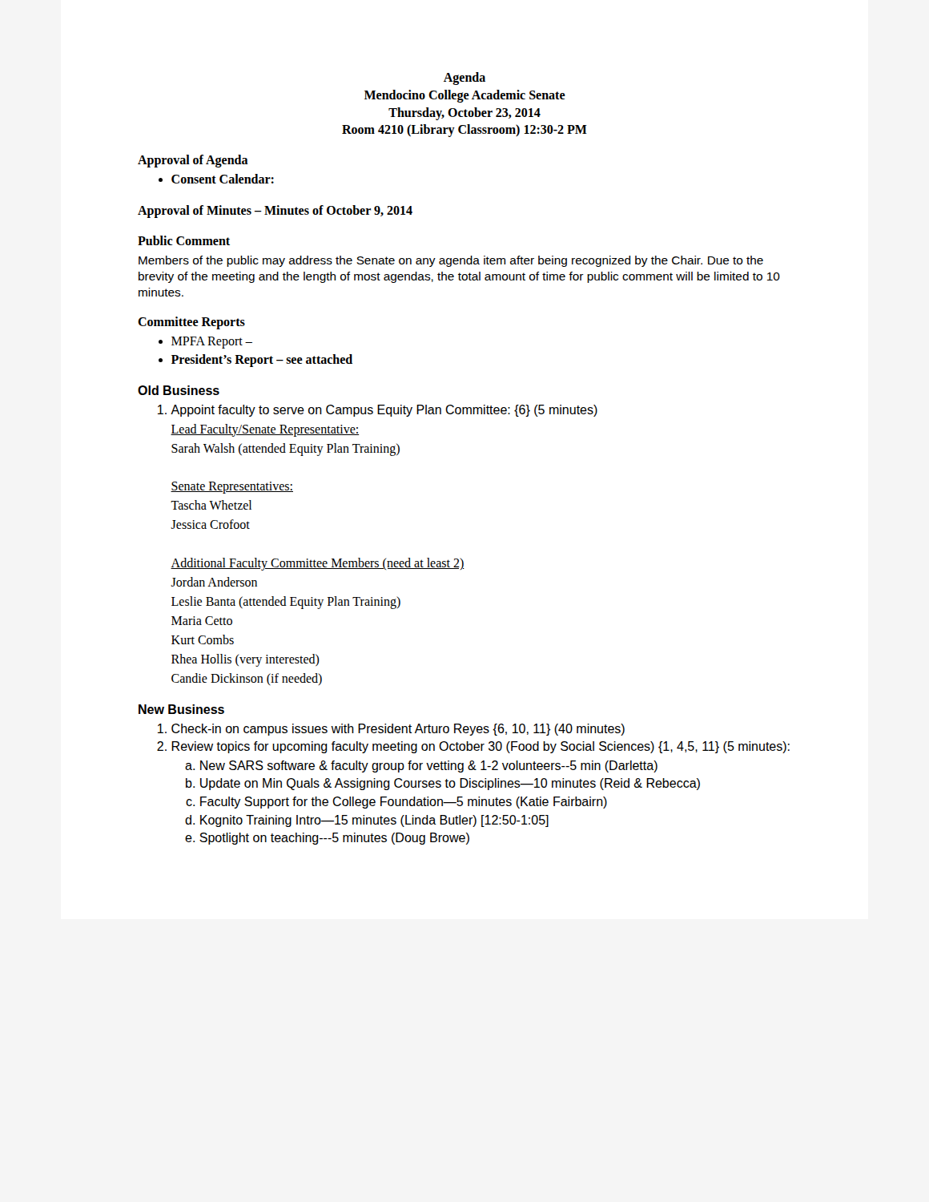Agenda
Mendocino College Academic Senate
Thursday, October 23, 2014
Room 4210 (Library Classroom) 12:30-2 PM
Approval of Agenda
Consent Calendar:
Approval of Minutes – Minutes of October 9, 2014
Public Comment
Members of the public may address the Senate on any agenda item after being recognized by the Chair. Due to the brevity of the meeting and the length of most agendas, the total amount of time for public comment will be limited to 10 minutes.
Committee Reports
MPFA Report –
President’s Report – see attached
Old Business
Appoint faculty to serve on Campus Equity Plan Committee: {6} (5 minutes)
Lead Faculty/Senate Representative:
Sarah Walsh (attended Equity Plan Training)
Senate Representatives:
Tascha Whetzel
Jessica Crofoot
Additional Faculty Committee Members (need at least 2)
Jordan Anderson
Leslie Banta (attended Equity Plan Training)
Maria Cetto
Kurt Combs
Rhea Hollis (very interested)
Candie Dickinson (if needed)
New Business
Check-in on campus issues with President Arturo Reyes {6, 10, 11} (40 minutes)
Review topics for upcoming faculty meeting on October 30 (Food by Social Sciences) {1, 4,5, 11} (5 minutes):
New SARS software & faculty group for vetting & 1-2 volunteers--5 min (Darletta)
Update on Min Quals & Assigning Courses to Disciplines—10 minutes (Reid & Rebecca)
Faculty Support for the College Foundation—5 minutes (Katie Fairbairn)
Kognito Training Intro—15 minutes (Linda Butler) [12:50-1:05]
Spotlight on teaching---5 minutes (Doug Browe)